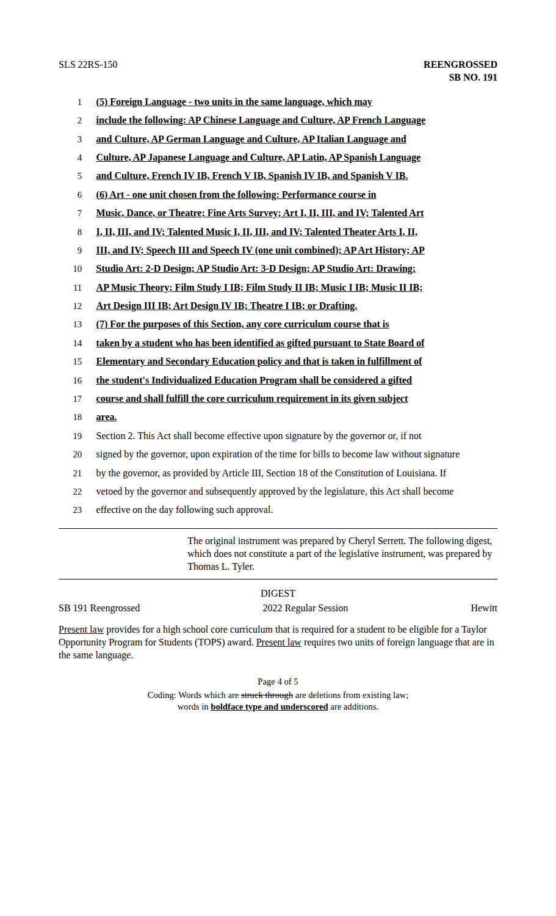SLS 22RS-150
REENGROSSED
SB NO. 191
1(5) Foreign Language - two units in the same language, which may
2 include the following: AP Chinese Language and Culture, AP French Language
3 and Culture, AP German Language and Culture, AP Italian Language and
4 Culture, AP Japanese Language and Culture, AP Latin, AP Spanish Language
5 and Culture, French IV IB, French V IB, Spanish IV IB, and Spanish V IB.
6(6) Art - one unit chosen from the following: Performance course in
7 Music, Dance, or Theatre; Fine Arts Survey; Art I, II, III, and IV; Talented Art
8 I, II, III, and IV; Talented Music I, II, III, and IV; Talented Theater Arts I, II,
9 III, and IV; Speech III and Speech IV (one unit combined); AP Art History; AP
10 Studio Art: 2-D Design; AP Studio Art: 3-D Design; AP Studio Art: Drawing;
11 AP Music Theory; Film Study I IB; Film Study II IB; Music I IB; Music II IB;
12 Art Design III IB; Art Design IV IB; Theatre I IB; or Drafting.
13(7) For the purposes of this Section, any core curriculum course that is
14 taken by a student who has been identified as gifted pursuant to State Board of
15 Elementary and Secondary Education policy and that is taken in fulfillment of
16 the student's Individualized Education Program shall be considered a gifted
17 course and shall fulfill the core curriculum requirement in its given subject
18 area.
19 Section 2. This Act shall become effective upon signature by the governor or, if not
20 signed by the governor, upon expiration of the time for bills to become law without signature
21 by the governor, as provided by Article III, Section 18 of the Constitution of Louisiana. If
22 vetoed by the governor and subsequently approved by the legislature, this Act shall become
23 effective on the day following such approval.
The original instrument was prepared by Cheryl Serrett. The following digest, which does not constitute a part of the legislative instrument, was prepared by Thomas L. Tyler.
DIGEST
SB 191 Reengrossed 2022 Regular Session Hewitt
Present law provides for a high school core curriculum that is required for a student to be eligible for a Taylor Opportunity Program for Students (TOPS) award. Present law requires two units of foreign language that are in the same language.
Page 4 of 5
Coding: Words which are struck through are deletions from existing law;
words in boldface type and underscored are additions.